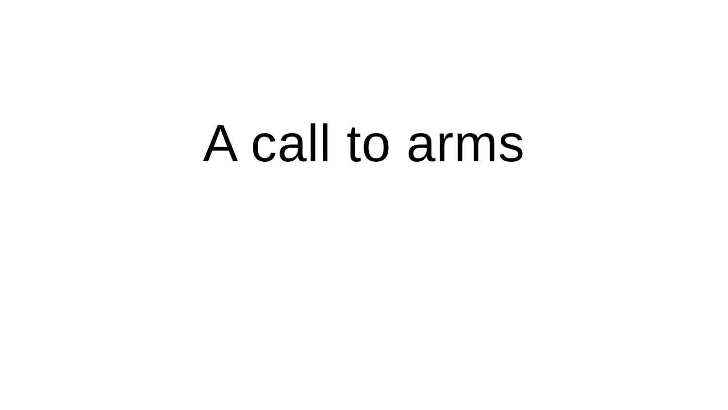A call to arms